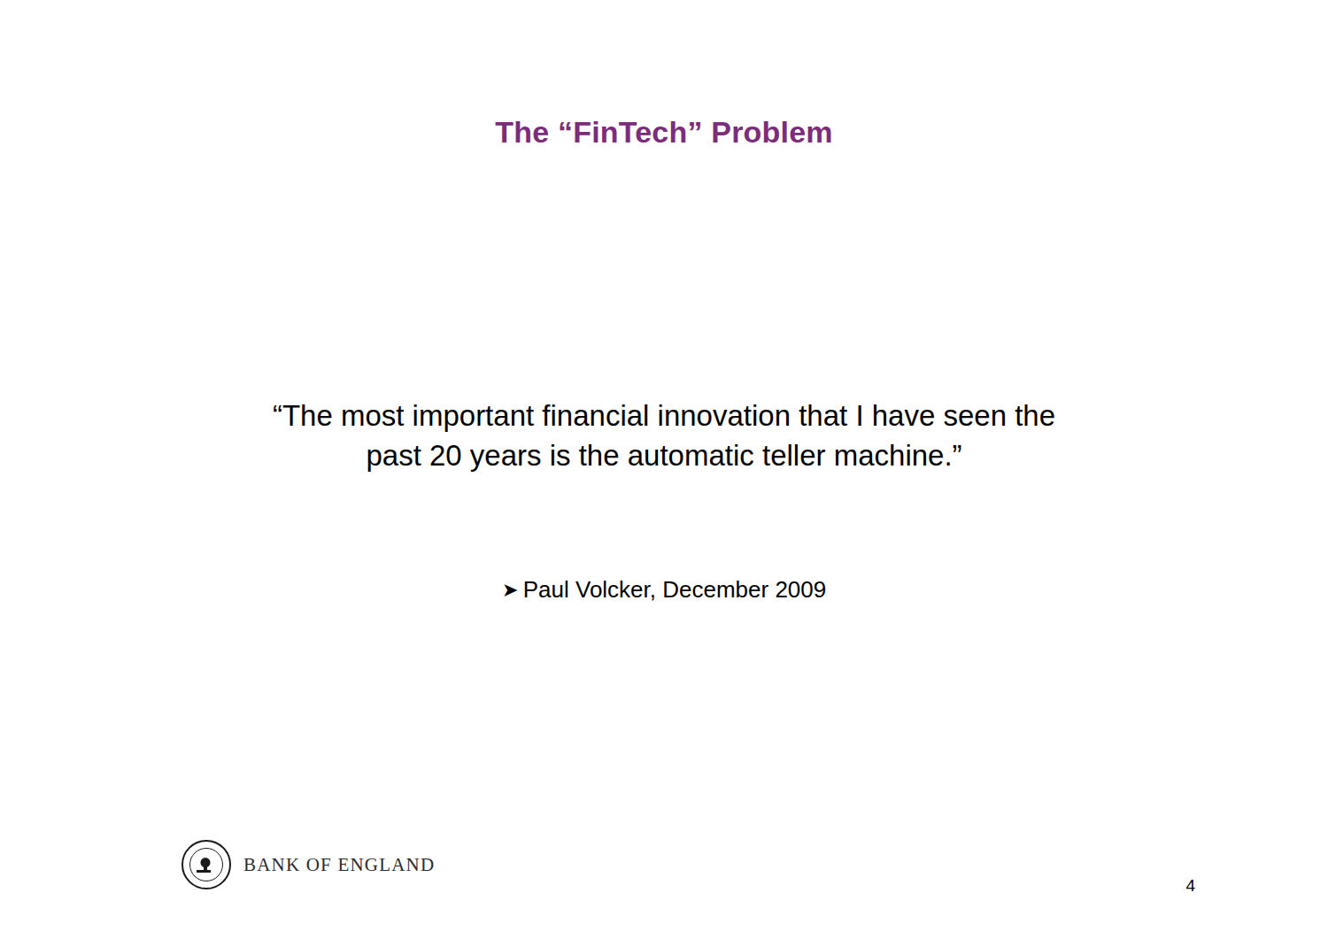The “FinTech” Problem
“The most important financial innovation that I have seen the past 20 years is the automatic teller machine.”
➤Paul Volcker, December 2009
BANK OF ENGLAND
4